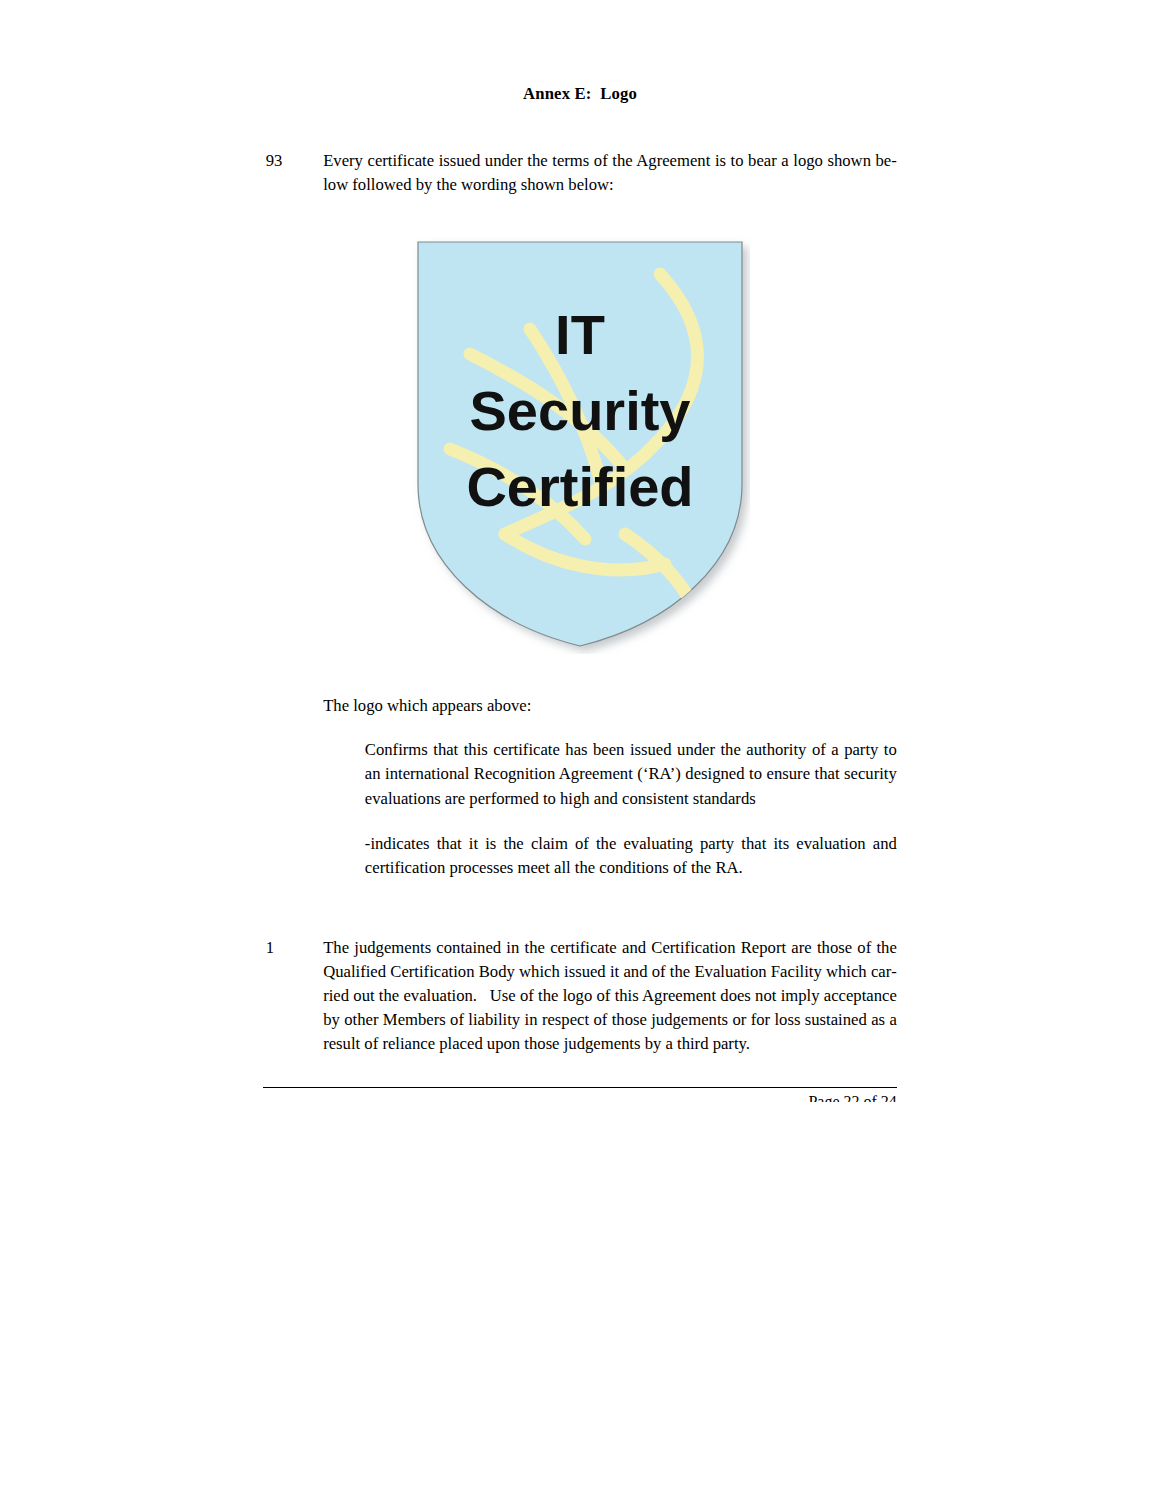Annex E: Logo
93
Every certificate issued under the terms of the Agreement is to bear a logo shown below followed by the wording shown below:
IT Security Certified
The logo which appears above:
Confirms that this certificate has been issued under the authority of a party to an international Recognition Agreement (‘RA’) designed to ensure that security evaluations are performed to high and consistent standards
-indicates that it is the claim of the evaluating party that its evaluation and certification processes meet all the conditions of the RA.
1
The judgements contained in the certificate and Certification Report are those of the Qualified Certification Body which issued it and of the Evaluation Facility which carried out the evaluation. Use of the logo of this Agreement does not imply acceptance by other Members of liability in respect of those judgements or for loss sustained as a result of reliance placed upon those judgements by a third party.
Page 22 of 24